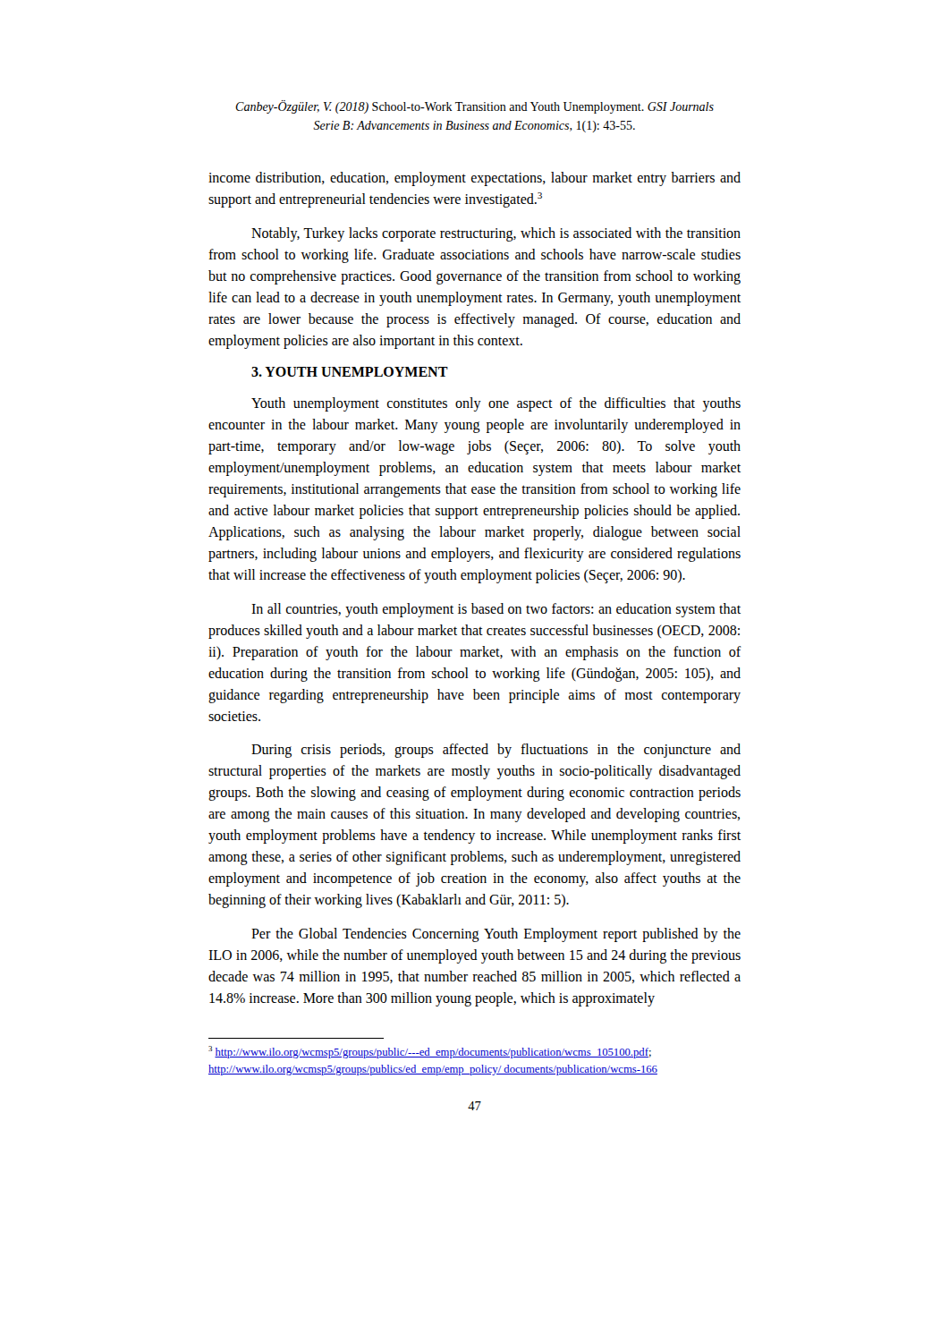Canbey-Özgüler, V. (2018) School-to-Work Transition and Youth Unemployment. GSI Journals
Serie B: Advancements in Business and Economics, 1(1): 43-55.
income distribution, education, employment expectations, labour market entry barriers and support and entrepreneurial tendencies were investigated.3
Notably, Turkey lacks corporate restructuring, which is associated with the transition from school to working life. Graduate associations and schools have narrow-scale studies but no comprehensive practices. Good governance of the transition from school to working life can lead to a decrease in youth unemployment rates. In Germany, youth unemployment rates are lower because the process is effectively managed. Of course, education and employment policies are also important in this context.
3. YOUTH UNEMPLOYMENT
Youth unemployment constitutes only one aspect of the difficulties that youths encounter in the labour market. Many young people are involuntarily underemployed in part-time, temporary and/or low-wage jobs (Seçer, 2006: 80). To solve youth employment/unemployment problems, an education system that meets labour market requirements, institutional arrangements that ease the transition from school to working life and active labour market policies that support entrepreneurship policies should be applied. Applications, such as analysing the labour market properly, dialogue between social partners, including labour unions and employers, and flexicurity are considered regulations that will increase the effectiveness of youth employment policies (Seçer, 2006: 90).
In all countries, youth employment is based on two factors: an education system that produces skilled youth and a labour market that creates successful businesses (OECD, 2008: ii). Preparation of youth for the labour market, with an emphasis on the function of education during the transition from school to working life (Gündoğan, 2005: 105), and guidance regarding entrepreneurship have been principle aims of most contemporary societies.
During crisis periods, groups affected by fluctuations in the conjuncture and structural properties of the markets are mostly youths in socio-politically disadvantaged groups. Both the slowing and ceasing of employment during economic contraction periods are among the main causes of this situation. In many developed and developing countries, youth employment problems have a tendency to increase. While unemployment ranks first among these, a series of other significant problems, such as underemployment, unregistered employment and incompetence of job creation in the economy, also affect youths at the beginning of their working lives (Kabaklarlı and Gür, 2011: 5).
Per the Global Tendencies Concerning Youth Employment report published by the ILO in 2006, while the number of unemployed youth between 15 and 24 during the previous decade was 74 million in 1995, that number reached 85 million in 2005, which reflected a 14.8% increase. More than 300 million young people, which is approximately
3 http://www.ilo.org/wcmsp5/groups/public/---ed_emp/documents/publication/wcms_105100.pdf;
http://www.ilo.org/wcmsp5/groups/publics/ed_emp/emp_policy/ documents/publication/wcms-166
47